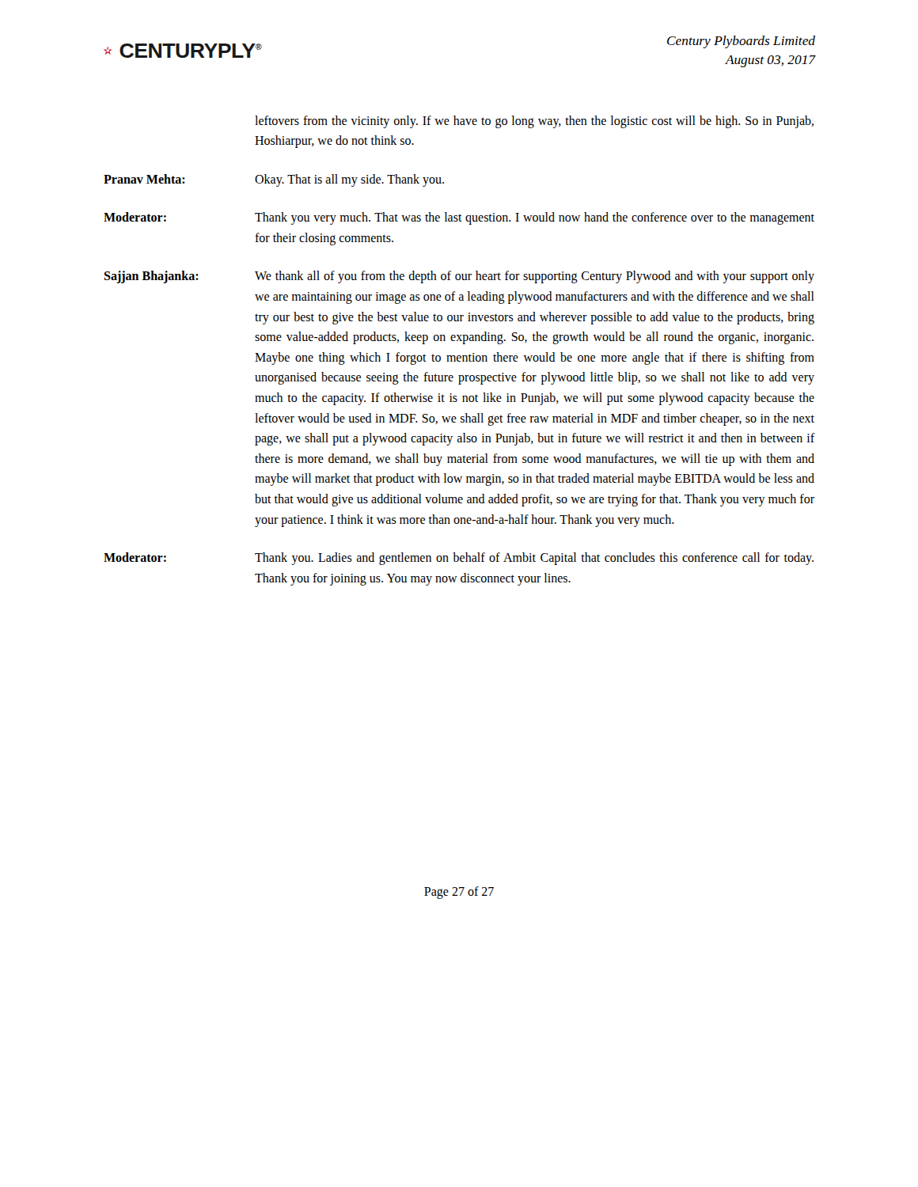CENTURYPLY®
Century Plyboards Limited
August 03, 2017
| | leftovers from the vicinity only. If we have to go long way, then the logistic cost will be high. So in Punjab, Hoshiarpur, we do not think so. |
| Pranav Mehta: | Okay. That is all my side. Thank you. |
| Moderator: | Thank you very much. That was the last question. I would now hand the conference over to the management for their closing comments. |
| Sajjan Bhajanka: | We thank all of you from the depth of our heart for supporting Century Plywood and with your support only we are maintaining our image as one of a leading plywood manufacturers and with the difference and we shall try our best to give the best value to our investors and wherever possible to add value to the products, bring some value-added products, keep on expanding. So, the growth would be all round the organic, inorganic. Maybe one thing which I forgot to mention there would be one more angle that if there is shifting from unorganised because seeing the future prospective for plywood little blip, so we shall not like to add very much to the capacity. If otherwise it is not like in Punjab, we will put some plywood capacity because the leftover would be used in MDF. So, we shall get free raw material in MDF and timber cheaper, so in the next page, we shall put a plywood capacity also in Punjab, but in future we will restrict it and then in between if there is more demand, we shall buy material from some wood manufactures, we will tie up with them and maybe will market that product with low margin, so in that traded material maybe EBITDA would be less and but that would give us additional volume and added profit, so we are trying for that. Thank you very much for your patience. I think it was more than one-and-a-half hour. Thank you very much. |
| Moderator: | Thank you. Ladies and gentlemen on behalf of Ambit Capital that concludes this conference call for today. Thank you for joining us. You may now disconnect your lines. |
Page 27 of 27